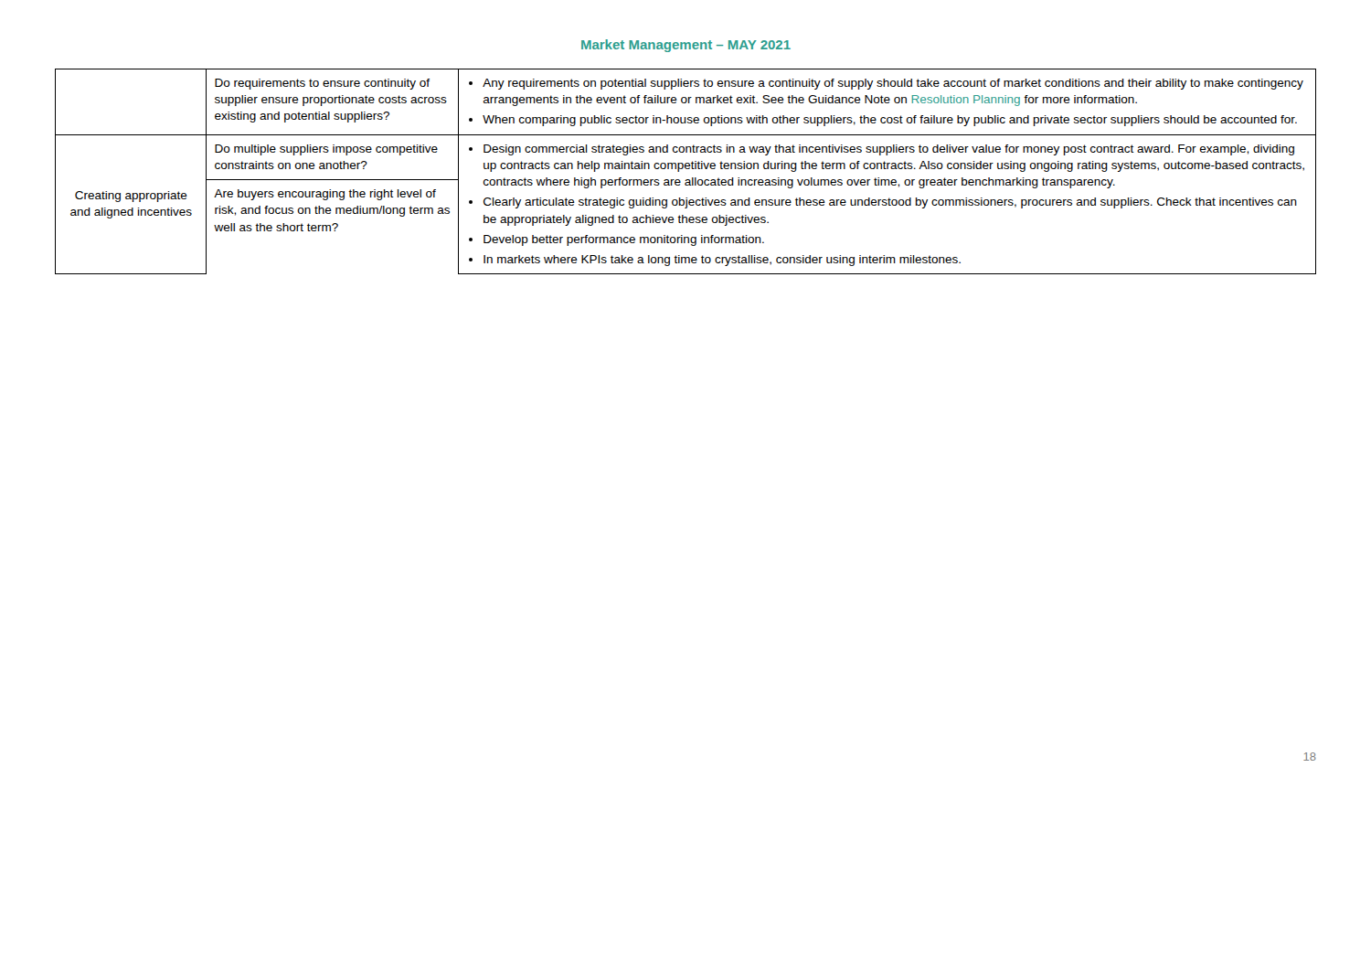Market Management – MAY 2021
| | Do requirements to ensure continuity of supplier ensure proportionate costs across existing and potential suppliers? | Any requirements on potential suppliers to ensure a continuity of supply should take account of market conditions and their ability to make contingency arrangements in the event of failure or market exit. See the Guidance Note on Resolution Planning for more information. When comparing public sector in-house options with other suppliers, the cost of failure by public and private sector suppliers should be accounted for. |
| Creating appropriate and aligned incentives | Do multiple suppliers impose competitive constraints on one another? Are buyers encouraging the right level of risk, and focus on the medium/long term as well as the short term? | Design commercial strategies and contracts in a way that incentivises suppliers to deliver value for money post contract award. For example, dividing up contracts can help maintain competitive tension during the term of contracts. Also consider using ongoing rating systems, outcome-based contracts, contracts where high performers are allocated increasing volumes over time, or greater benchmarking transparency. Clearly articulate strategic guiding objectives and ensure these are understood by commissioners, procurers and suppliers. Check that incentives can be appropriately aligned to achieve these objectives. Develop better performance monitoring information. In markets where KPIs take a long time to crystallise, consider using interim milestones. |
18